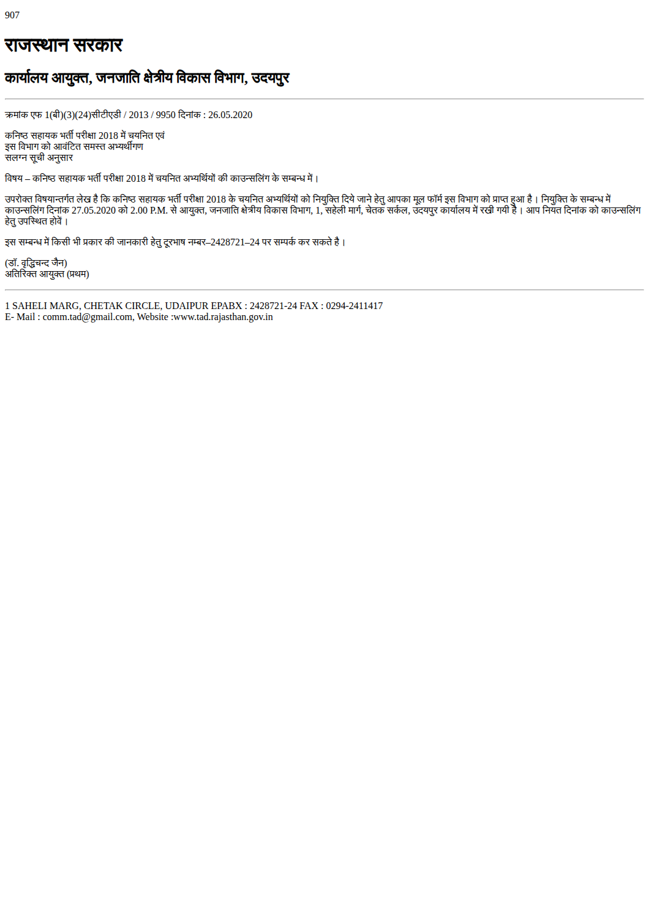907
राजस्थान सरकार
कार्यालय आयुक्त, जनजाति क्षेत्रीय विकास विभाग, उदयपुर
क्रमांक एफ 1(बी)(3)(24)सीटीएडी / 2013 / 9950 दिनांक : 26.05.2020
कनिष्ठ सहायक भर्ती परीक्षा 2018 में चयनित एवं
इस विभाग को आवंटित समस्त अभ्यर्थीगण
सलग्न सूची अनुसार
विषय – कनिष्ठ सहायक भर्ती परीक्षा 2018 में चयनित अभ्यर्थियों की काउन्सलिंग के सम्बन्ध में।
उपरोक्त विषयान्तर्गत लेख है कि कनिष्ठ सहायक भर्ती परीक्षा 2018 के चयनित अभ्यर्थियों को नियुक्ति दिये जाने हेतु आपका मूल फॉर्म इस विभाग को प्राप्त हुआ है। नियुक्ति के सम्बन्ध में काउन्सलिंग दिनांक 27.05.2020 को 2.00 P.M. से आयुक्त, जनजाति क्षेत्रीय विकास विभाग, 1, सहेली मार्ग, चेतक सर्कल, उदयपुर कार्यालय में रखी गयी है। आप नियत दिनांक को काउन्सलिंग हेतु उपस्थित होवें।
इस सम्बन्ध में किसी भी प्रकार की जानकारी हेतु दूरभाष नम्बर–2428721–24 पर सम्पर्क कर सकते है।
(डॉ. वृद्धिचन्द जैन)
अतिरिक्त आयुक्त (प्रथम)
1 SAHELI MARG, CHETAK CIRCLE, UDAIPUR EPABX : 2428721-24 FAX : 0294-2411417
E- Mail : comm.tad@gmail.com, Website :www.tad.rajasthan.gov.in